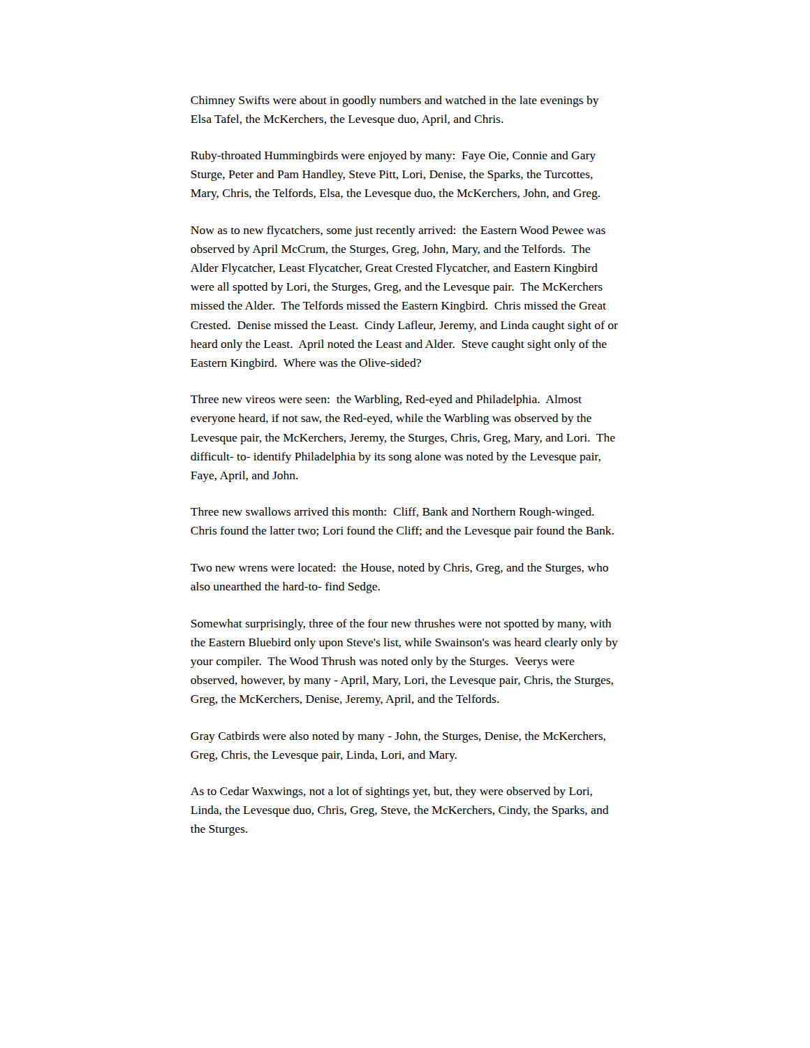Chimney Swifts were about in goodly numbers and watched in the late evenings by Elsa Tafel, the McKerchers, the Levesque duo, April, and Chris.
Ruby-throated Hummingbirds were enjoyed by many: Faye Oie, Connie and Gary Sturge, Peter and Pam Handley, Steve Pitt, Lori, Denise, the Sparks, the Turcottes, Mary, Chris, the Telfords, Elsa, the Levesque duo, the McKerchers, John, and Greg.
Now as to new flycatchers, some just recently arrived: the Eastern Wood Pewee was observed by April McCrum, the Sturges, Greg, John, Mary, and the Telfords. The Alder Flycatcher, Least Flycatcher, Great Crested Flycatcher, and Eastern Kingbird were all spotted by Lori, the Sturges, Greg, and the Levesque pair. The McKerchers missed the Alder. The Telfords missed the Eastern Kingbird. Chris missed the Great Crested. Denise missed the Least. Cindy Lafleur, Jeremy, and Linda caught sight of or heard only the Least. April noted the Least and Alder. Steve caught sight only of the Eastern Kingbird. Where was the Olive-sided?
Three new vireos were seen: the Warbling, Red-eyed and Philadelphia. Almost everyone heard, if not saw, the Red-eyed, while the Warbling was observed by the Levesque pair, the McKerchers, Jeremy, the Sturges, Chris, Greg, Mary, and Lori. The difficult- to- identify Philadelphia by its song alone was noted by the Levesque pair, Faye, April, and John.
Three new swallows arrived this month: Cliff, Bank and Northern Rough-winged. Chris found the latter two; Lori found the Cliff; and the Levesque pair found the Bank.
Two new wrens were located: the House, noted by Chris, Greg, and the Sturges, who also unearthed the hard-to- find Sedge.
Somewhat surprisingly, three of the four new thrushes were not spotted by many, with the Eastern Bluebird only upon Steve's list, while Swainson's was heard clearly only by your compiler. The Wood Thrush was noted only by the Sturges. Veerys were observed, however, by many - April, Mary, Lori, the Levesque pair, Chris, the Sturges, Greg, the McKerchers, Denise, Jeremy, April, and the Telfords.
Gray Catbirds were also noted by many - John, the Sturges, Denise, the McKerchers, Greg, Chris, the Levesque pair, Linda, Lori, and Mary.
As to Cedar Waxwings, not a lot of sightings yet, but, they were observed by Lori, Linda, the Levesque duo, Chris, Greg, Steve, the McKerchers, Cindy, the Sparks, and the Sturges.